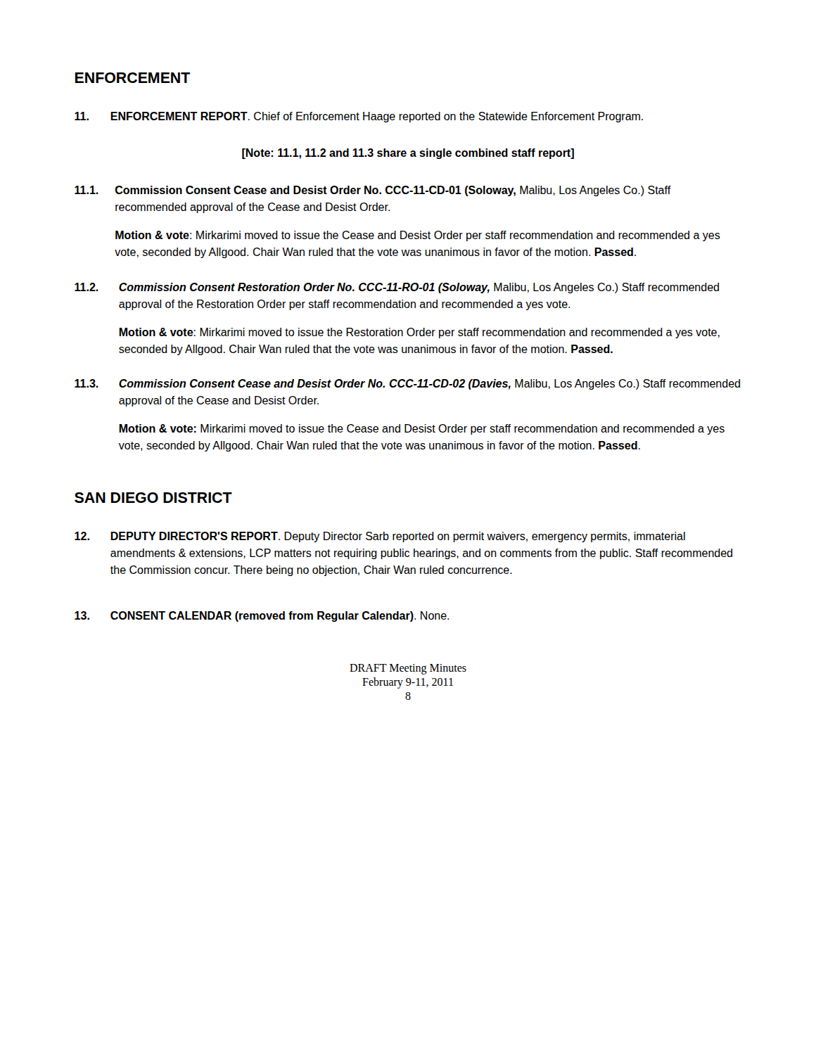ENFORCEMENT
11.
ENFORCEMENT REPORT. Chief of Enforcement Haage reported on the Statewide Enforcement Program.
[Note: 11.1, 11.2 and 11.3 share a single combined staff report]
11.1.
Commission Consent Cease and Desist Order No. CCC-11-CD-01 (Soloway, Malibu, Los Angeles Co.) Staff recommended approval of the Cease and Desist Order.
Motion & vote: Mirkarimi moved to issue the Cease and Desist Order per staff recommendation and recommended a yes vote, seconded by Allgood. Chair Wan ruled that the vote was unanimous in favor of the motion. Passed.
11.2.
Commission Consent Restoration Order No. CCC-11-RO-01 (Soloway, Malibu, Los Angeles Co.) Staff recommended approval of the Restoration Order per staff recommendation and recommended a yes vote.
Motion & vote: Mirkarimi moved to issue the Restoration Order per staff recommendation and recommended a yes vote, seconded by Allgood. Chair Wan ruled that the vote was unanimous in favor of the motion. Passed.
11.3.
Commission Consent Cease and Desist Order No. CCC-11-CD-02 (Davies, Malibu, Los Angeles Co.) Staff recommended approval of the Cease and Desist Order.
Motion & vote: Mirkarimi moved to issue the Cease and Desist Order per staff recommendation and recommended a yes vote, seconded by Allgood. Chair Wan ruled that the vote was unanimous in favor of the motion. Passed.
SAN DIEGO DISTRICT
12.
DEPUTY DIRECTOR'S REPORT. Deputy Director Sarb reported on permit waivers, emergency permits, immaterial amendments & extensions, LCP matters not requiring public hearings, and on comments from the public. Staff recommended the Commission concur. There being no objection, Chair Wan ruled concurrence.
13.
CONSENT CALENDAR (removed from Regular Calendar). None.
DRAFT Meeting Minutes
February 9-11, 2011
8